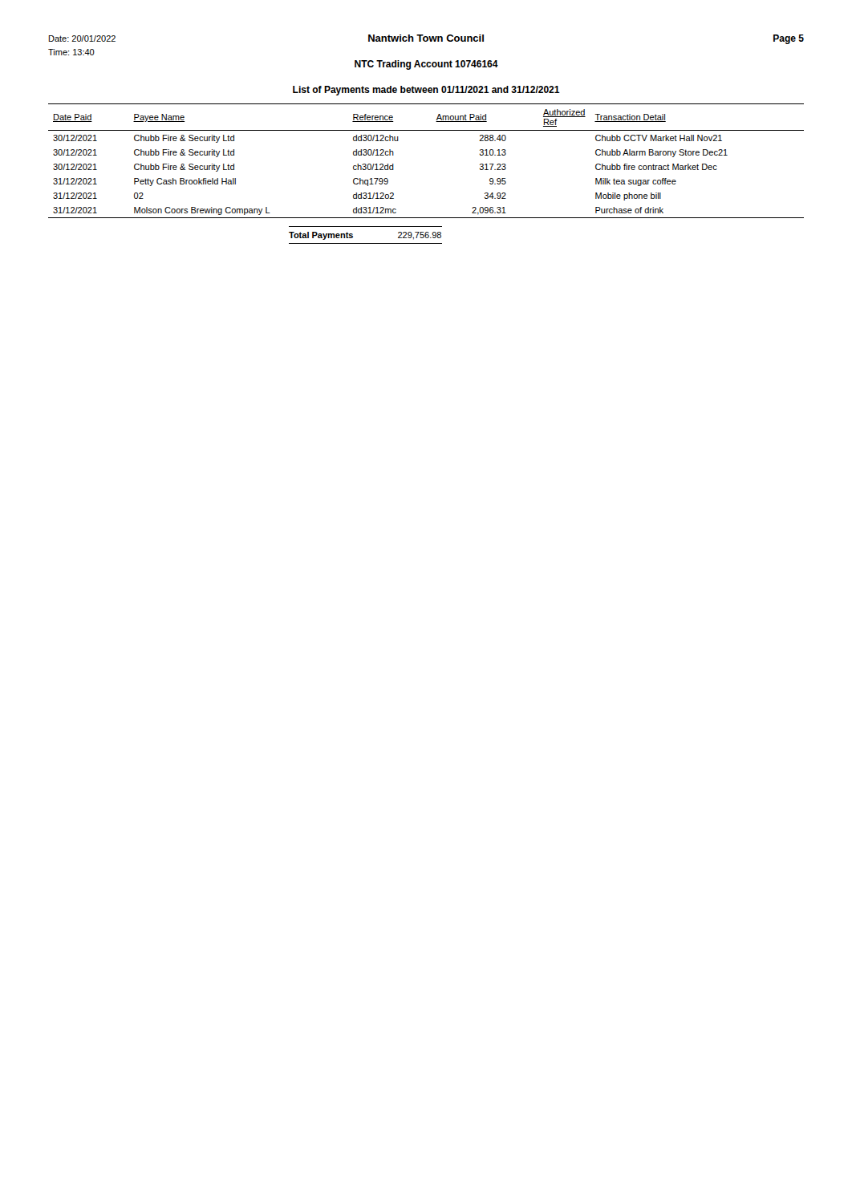Date: 20/01/2022
Nantwich Town Council
Page 5
Time: 13:40
NTC Trading Account 10746164
List of Payments made between 01/11/2021 and 31/12/2021
| Date Paid | Payee Name | Reference | Amount Paid | Authorized Ref | Transaction Detail |
| --- | --- | --- | --- | --- | --- |
| 30/12/2021 | Chubb Fire & Security Ltd | dd30/12chu | 288.40 | | Chubb CCTV Market Hall Nov21 |
| 30/12/2021 | Chubb Fire & Security Ltd | dd30/12ch | 310.13 | | Chubb Alarm Barony Store Dec21 |
| 30/12/2021 | Chubb Fire & Security Ltd | ch30/12dd | 317.23 | | Chubb fire contract Market Dec |
| 31/12/2021 | Petty Cash Brookfield Hall | Chq1799 | 9.95 | | Milk tea sugar coffee |
| 31/12/2021 | 02 | dd31/12o2 | 34.92 | | Mobile phone bill |
| 31/12/2021 | Molson Coors Brewing Company L | dd31/12mc | 2,096.31 | | Purchase of drink |
Total Payments 229,756.98